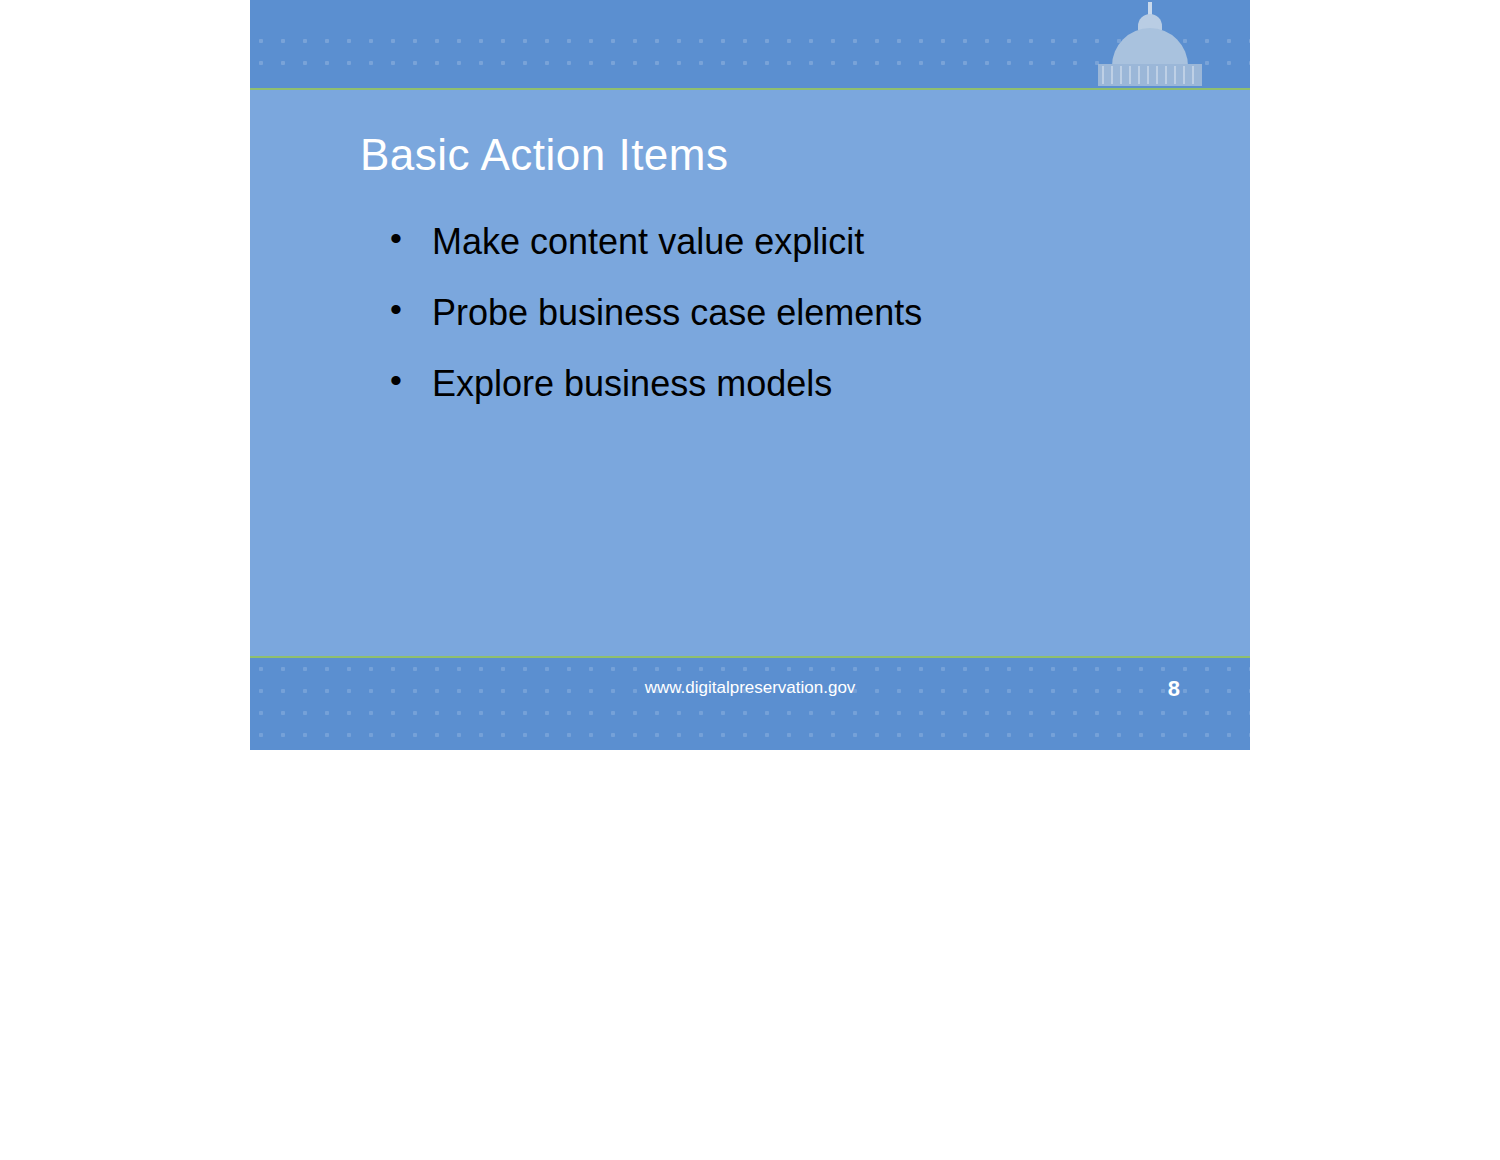Basic Action Items
Make content value explicit
Probe business case elements
Explore business models
www.digitalpreservation.gov
8